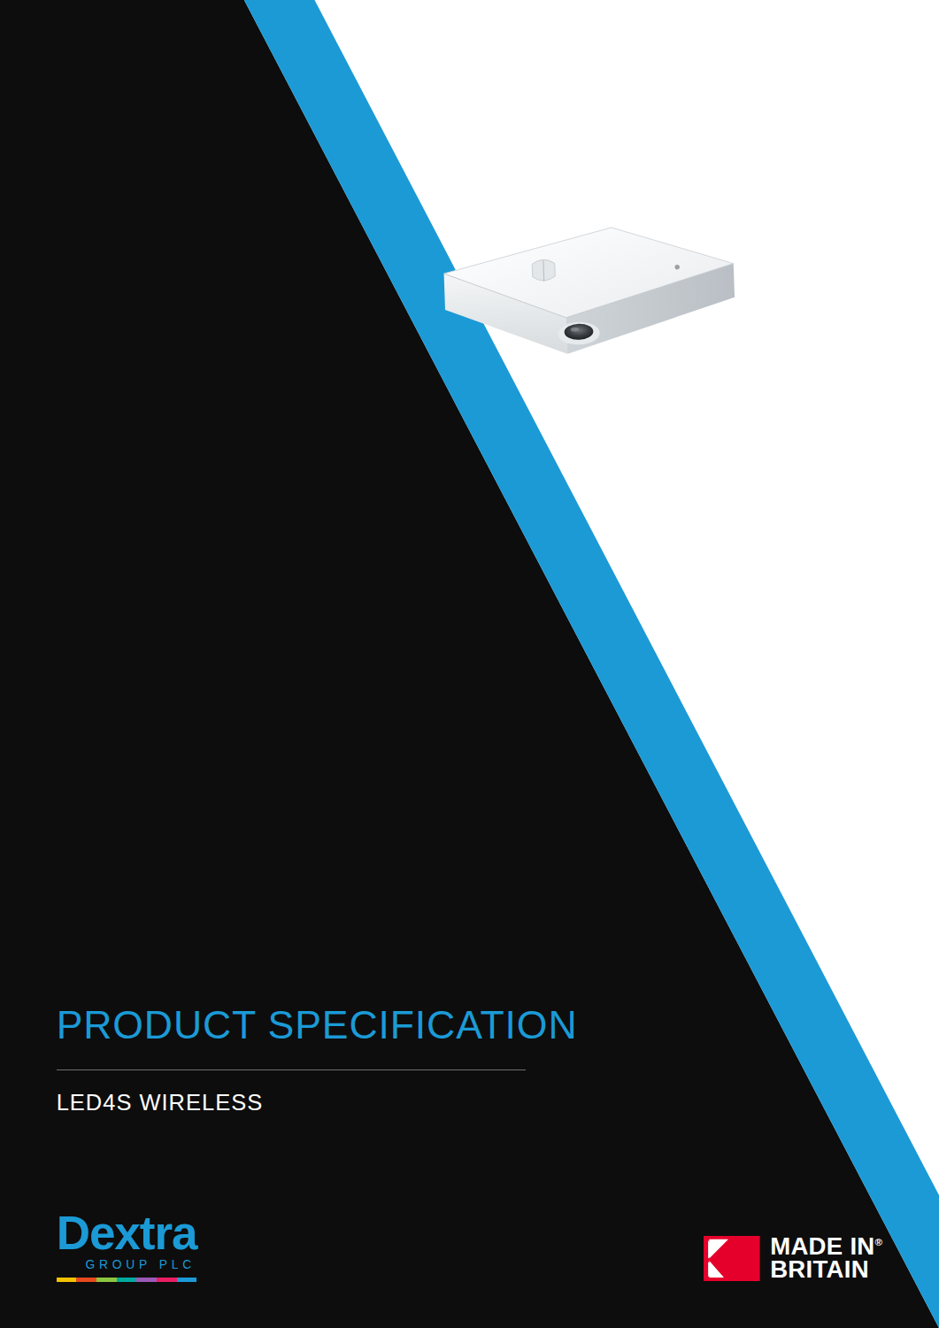PRODUCT SPECIFICATION
LED4S WIRELESS
Dextra
GROUP PLC
MADE IN®
BRITAIN